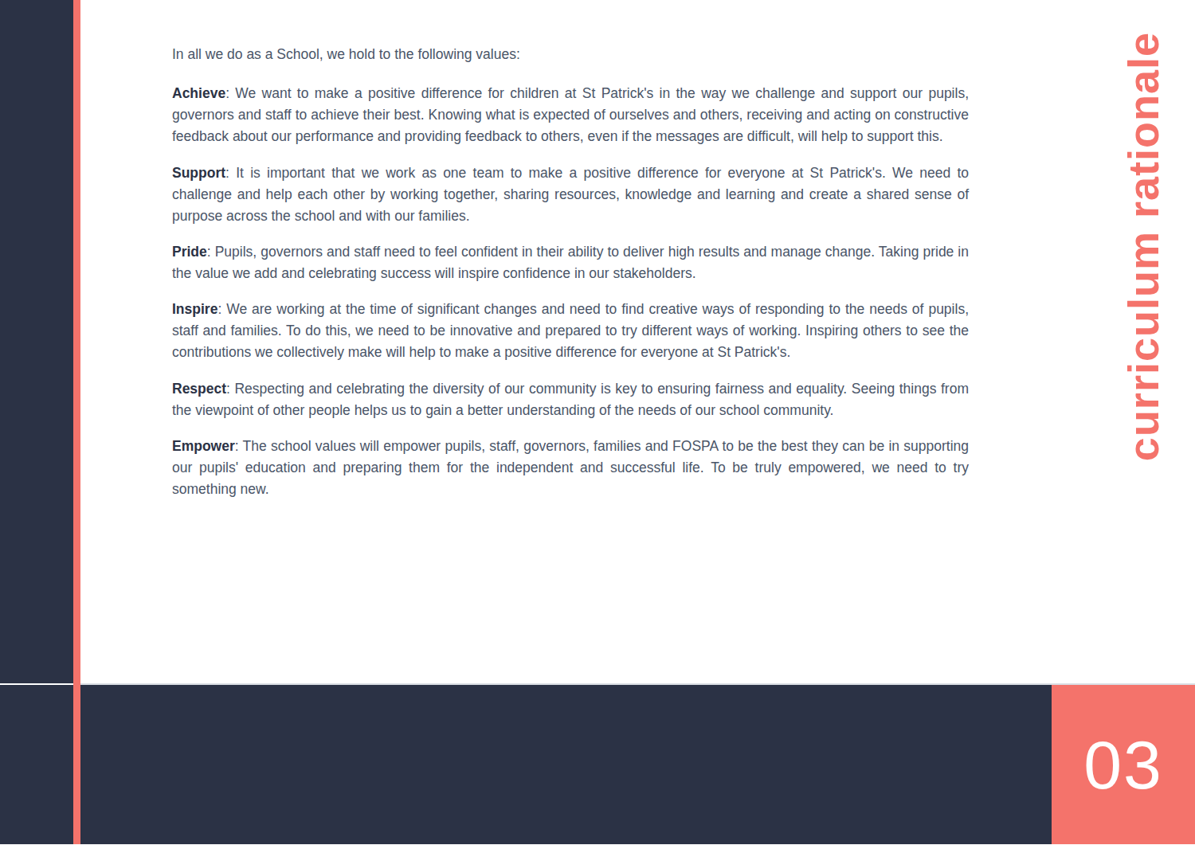In all we do as a School, we hold to the following values:
Achieve: We want to make a positive difference for children at St Patrick's in the way we challenge and support our pupils, governors and staff to achieve their best. Knowing what is expected of ourselves and others, receiving and acting on constructive feedback about our performance and providing feedback to others, even if the messages are difficult, will help to support this.
Support: It is important that we work as one team to make a positive difference for everyone at St Patrick's. We need to challenge and help each other by working together, sharing resources, knowledge and learning and create a shared sense of purpose across the school and with our families.
Pride: Pupils, governors and staff need to feel confident in their ability to deliver high results and manage change. Taking pride in the value we add and celebrating success will inspire confidence in our stakeholders.
Inspire: We are working at the time of significant changes and need to find creative ways of responding to the needs of pupils, staff and families. To do this, we need to be innovative and prepared to try different ways of working. Inspiring others to see the contributions we collectively make will help to make a positive difference for everyone at St Patrick's.
Respect: Respecting and celebrating the diversity of our community is key to ensuring fairness and equality. Seeing things from the viewpoint of other people helps us to gain a better understanding of the needs of our school community.
Empower: The school values will empower pupils, staff, governors, families and FOSPA to be the best they can be in supporting our pupils' education and preparing them for the independent and successful life. To be truly empowered, we need to try something new.
curriculum rationale
03